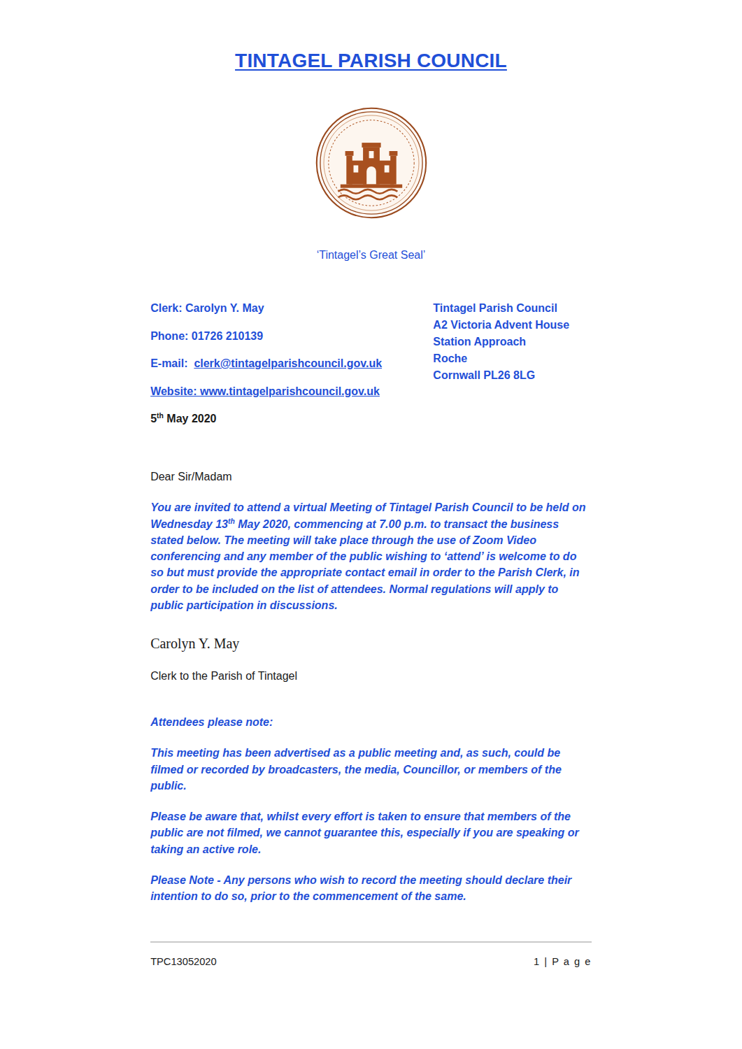TINTAGEL PARISH COUNCIL
‘Tintagel’s Great Seal’
Clerk: Carolyn Y. May
Phone: 01726 210139
E-mail: clerk@tintagelparishcouncil.gov.uk
Website: www.tintagelparishcouncil.gov.uk
5th May 2020
Tintagel Parish Council
A2 Victoria Advent House
Station Approach
Roche
Cornwall PL26 8LG
Dear Sir/Madam
You are invited to attend a virtual Meeting of Tintagel Parish Council to be held on Wednesday 13th May 2020, commencing at 7.00 p.m. to transact the business stated below. The meeting will take place through the use of Zoom Video conferencing and any member of the public wishing to ‘attend’ is welcome to do so but must provide the appropriate contact email in order to the Parish Clerk, in order to be included on the list of attendees. Normal regulations will apply to public participation in discussions.
Carolyn Y. May
Clerk to the Parish of Tintagel
Attendees please note:
This meeting has been advertised as a public meeting and, as such, could be filmed or recorded by broadcasters, the media, Councillor, or members of the public.
Please be aware that, whilst every effort is taken to ensure that members of the public are not filmed, we cannot guarantee this, especially if you are speaking or taking an active role.
Please Note - Any persons who wish to record the meeting should declare their intention to do so, prior to the commencement of the same.
TPC13052020
1 | P a g e